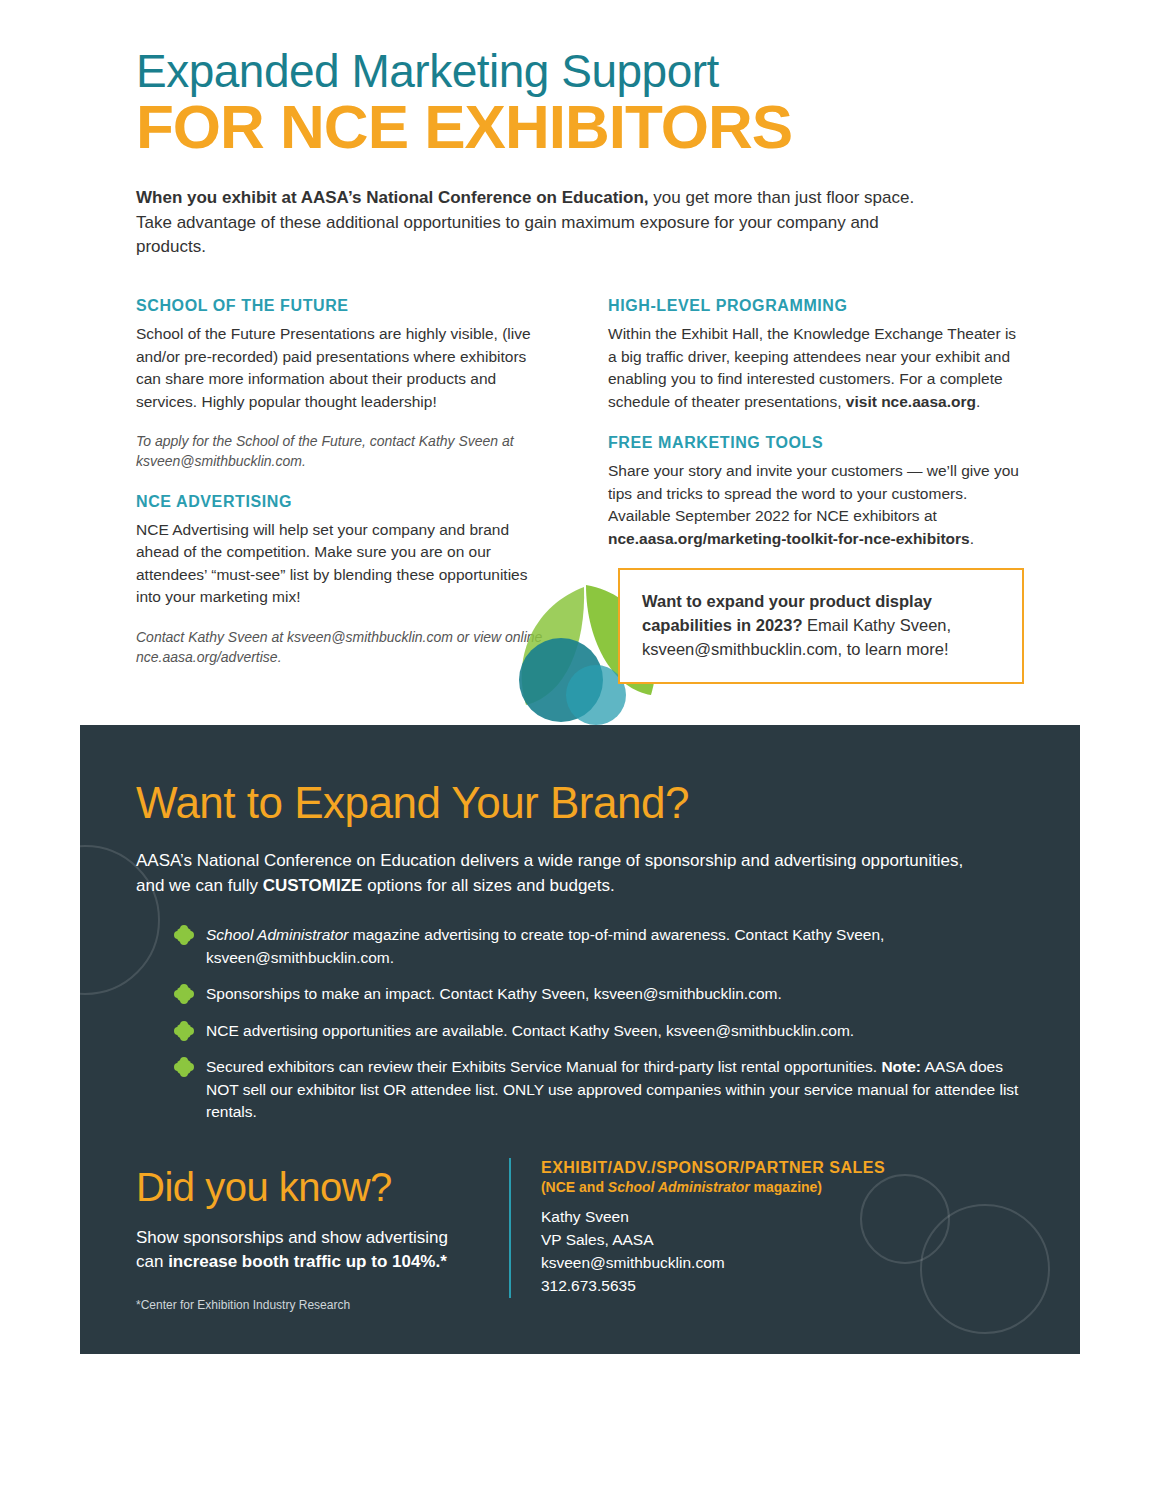Expanded Marketing Support FOR NCE EXHIBITORS
When you exhibit at AASA’s National Conference on Education, you get more than just floor space. Take advantage of these additional opportunities to gain maximum exposure for your company and products.
School of the Future
School of the Future Presentations are highly visible, (live and/or pre-recorded) paid presentations where exhibitors can share more information about their products and services. Highly popular thought leadership!
To apply for the School of the Future, contact Kathy Sveen at ksveen@smithbucklin.com.
NCE Advertising
NCE Advertising will help set your company and brand ahead of the competition. Make sure you are on our attendees’ “must-see” list by blending these opportunities into your marketing mix!
Contact Kathy Sveen at ksveen@smithbucklin.com or view online nce.aasa.org/advertise.
High-Level Programming
Within the Exhibit Hall, the Knowledge Exchange Theater is a big traffic driver, keeping attendees near your exhibit and enabling you to find interested customers. For a complete schedule of theater presentations, visit nce.aasa.org.
Free Marketing Tools
Share your story and invite your customers — we’ll give you tips and tricks to spread the word to your customers. Available September 2022 for NCE exhibitors at nce.aasa.org/marketing-toolkit-for-nce-exhibitors.
Want to expand your product display capabilities in 2023? Email Kathy Sveen, ksveen@smithbucklin.com, to learn more!
Want to Expand Your Brand?
AASA’s National Conference on Education delivers a wide range of sponsorship and advertising opportunities, and we can fully CUSTOMIZE options for all sizes and budgets.
School Administrator magazine advertising to create top-of-mind awareness. Contact Kathy Sveen, ksveen@smithbucklin.com.
Sponsorships to make an impact. Contact Kathy Sveen, ksveen@smithbucklin.com.
NCE advertising opportunities are available. Contact Kathy Sveen, ksveen@smithbucklin.com.
Secured exhibitors can review their Exhibits Service Manual for third-party list rental opportunities. Note: AASA does NOT sell our exhibitor list OR attendee list. ONLY use approved companies within your service manual for attendee list rentals.
Did you know?
Show sponsorships and show advertising can increase booth traffic up to 104%.*
*Center for Exhibition Industry Research
Exhibit/Adv./Sponsor/Partner Sales (NCE and School Administrator magazine)
Kathy Sveen
VP Sales, AASA
ksveen@smithbucklin.com
312.673.5635